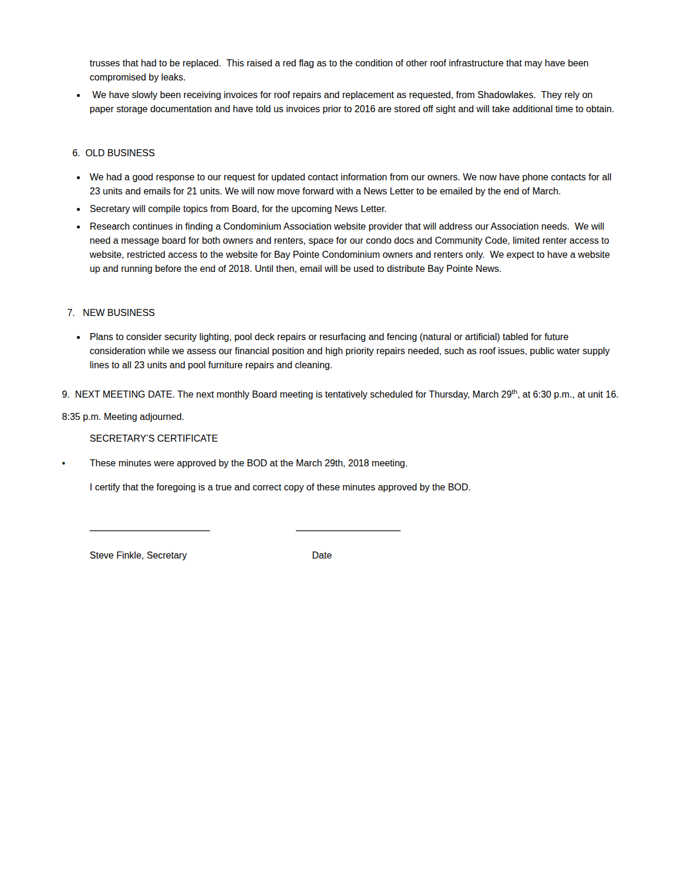trusses that had to be replaced. This raised a red flag as to the condition of other roof infrastructure that may have been compromised by leaks.
We have slowly been receiving invoices for roof repairs and replacement as requested, from Shadowlakes. They rely on paper storage documentation and have told us invoices prior to 2016 are stored off sight and will take additional time to obtain.
6. OLD BUSINESS
We had a good response to our request for updated contact information from our owners. We now have phone contacts for all 23 units and emails for 21 units. We will now move forward with a News Letter to be emailed by the end of March.
Secretary will compile topics from Board, for the upcoming News Letter.
Research continues in finding a Condominium Association website provider that will address our Association needs. We will need a message board for both owners and renters, space for our condo docs and Community Code, limited renter access to website, restricted access to the website for Bay Pointe Condominium owners and renters only. We expect to have a website up and running before the end of 2018. Until then, email will be used to distribute Bay Pointe News.
7. NEW BUSINESS
Plans to consider security lighting, pool deck repairs or resurfacing and fencing (natural or artificial) tabled for future consideration while we assess our financial position and high priority repairs needed, such as roof issues, public water supply lines to all 23 units and pool furniture repairs and cleaning.
9. NEXT MEETING DATE. The next monthly Board meeting is tentatively scheduled for Thursday, March 29th, at 6:30 p.m., at unit 16.
8:35 p.m. Meeting adjourned.
SECRETARY’S CERTIFICATE
• These minutes were approved by the BOD at the March 29th, 2018 meeting.
I certify that the foregoing is a true and correct copy of these minutes approved by the BOD.
_______________________ ____________________
Steve Finkle, Secretary Date